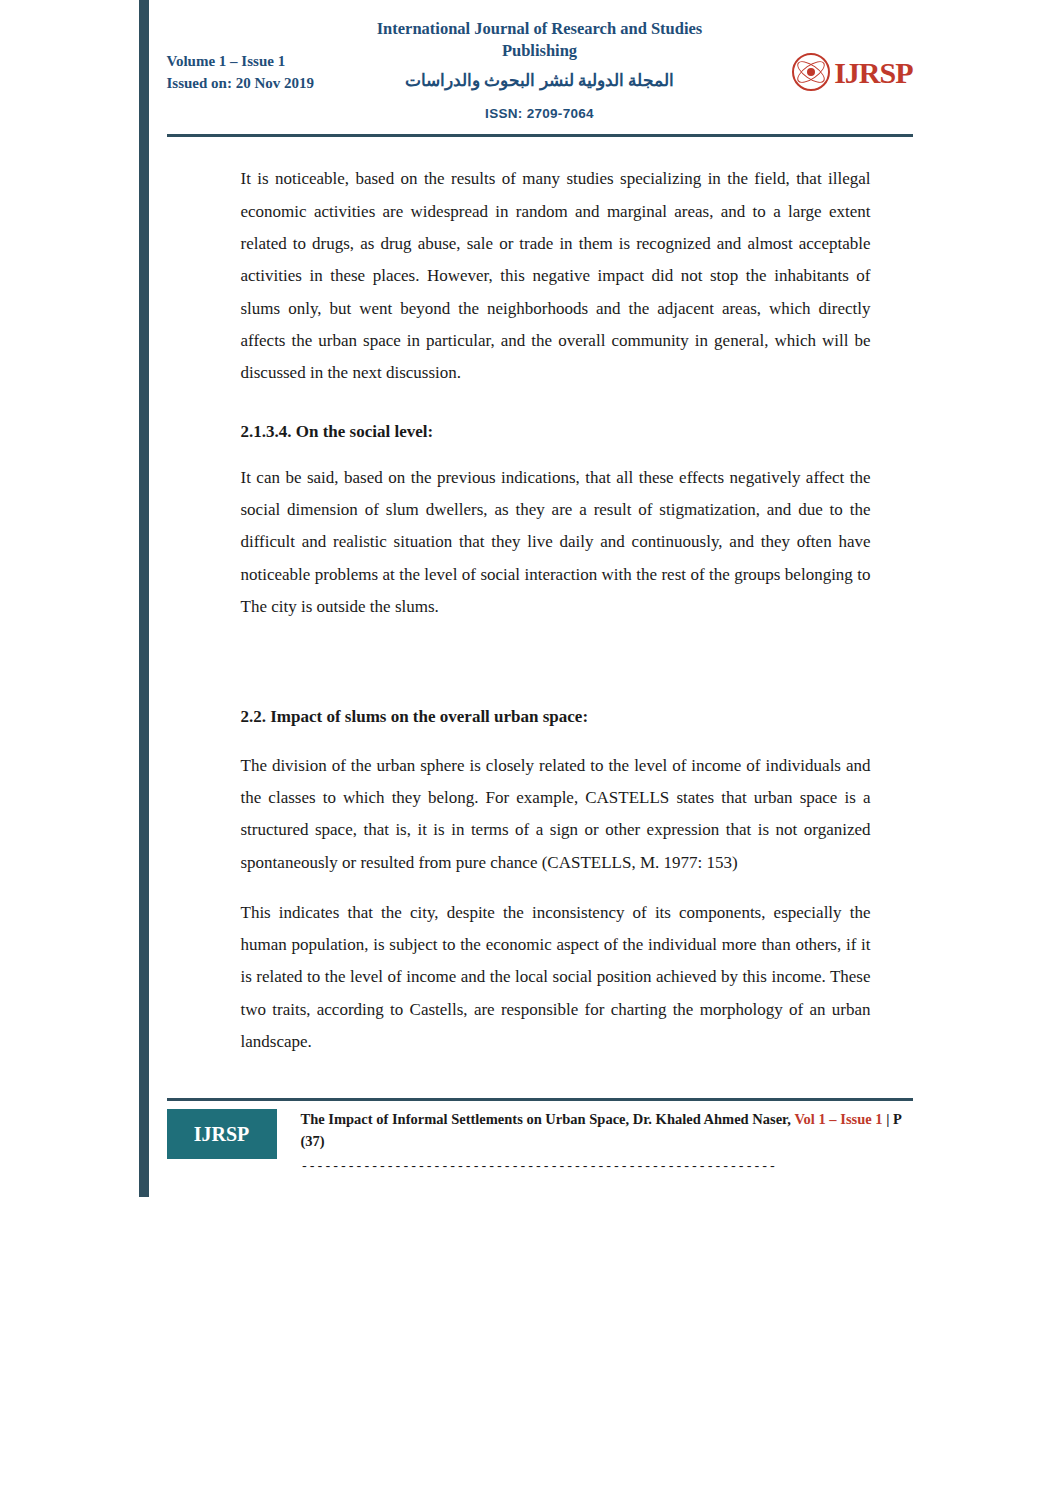Volume 1 – Issue 1
Issued on: 20 Nov 2019
International Journal of Research and Studies Publishing
المجلة الدولية لنشر البحوث والدراسات
ISSN: 2709-7064
IJRSP
It is noticeable, based on the results of many studies specializing in the field, that illegal economic activities are widespread in random and marginal areas, and to a large extent related to drugs, as drug abuse, sale or trade in them is recognized and almost acceptable activities in these places. However, this negative impact did not stop the inhabitants of slums only, but went beyond the neighborhoods and the adjacent areas, which directly affects the urban space in particular, and the overall community in general, which will be discussed in the next discussion.
2.1.3.4. On the social level:
It can be said, based on the previous indications, that all these effects negatively affect the social dimension of slum dwellers, as they are a result of stigmatization, and due to the difficult and realistic situation that they live daily and continuously, and they often have noticeable problems at the level of social interaction with the rest of the groups belonging to The city is outside the slums.
2.2. Impact of slums on the overall urban space:
The division of the urban sphere is closely related to the level of income of individuals and the classes to which they belong. For example, CASTELLS states that urban space is a structured space, that is, it is in terms of a sign or other expression that is not organized spontaneously or resulted from pure chance (CASTELLS, M. 1977: 153)
This indicates that the city, despite the inconsistency of its components, especially the human population, is subject to the economic aspect of the individual more than others, if it is related to the level of income and the local social position achieved by this income. These two traits, according to Castells, are responsible for charting the morphology of an urban landscape.
IJRSP
The Impact of Informal Settlements on Urban Space, Dr. Khaled Ahmed Naser, Vol 1 – Issue 1 | P (37)
-------------------------------------------------------------